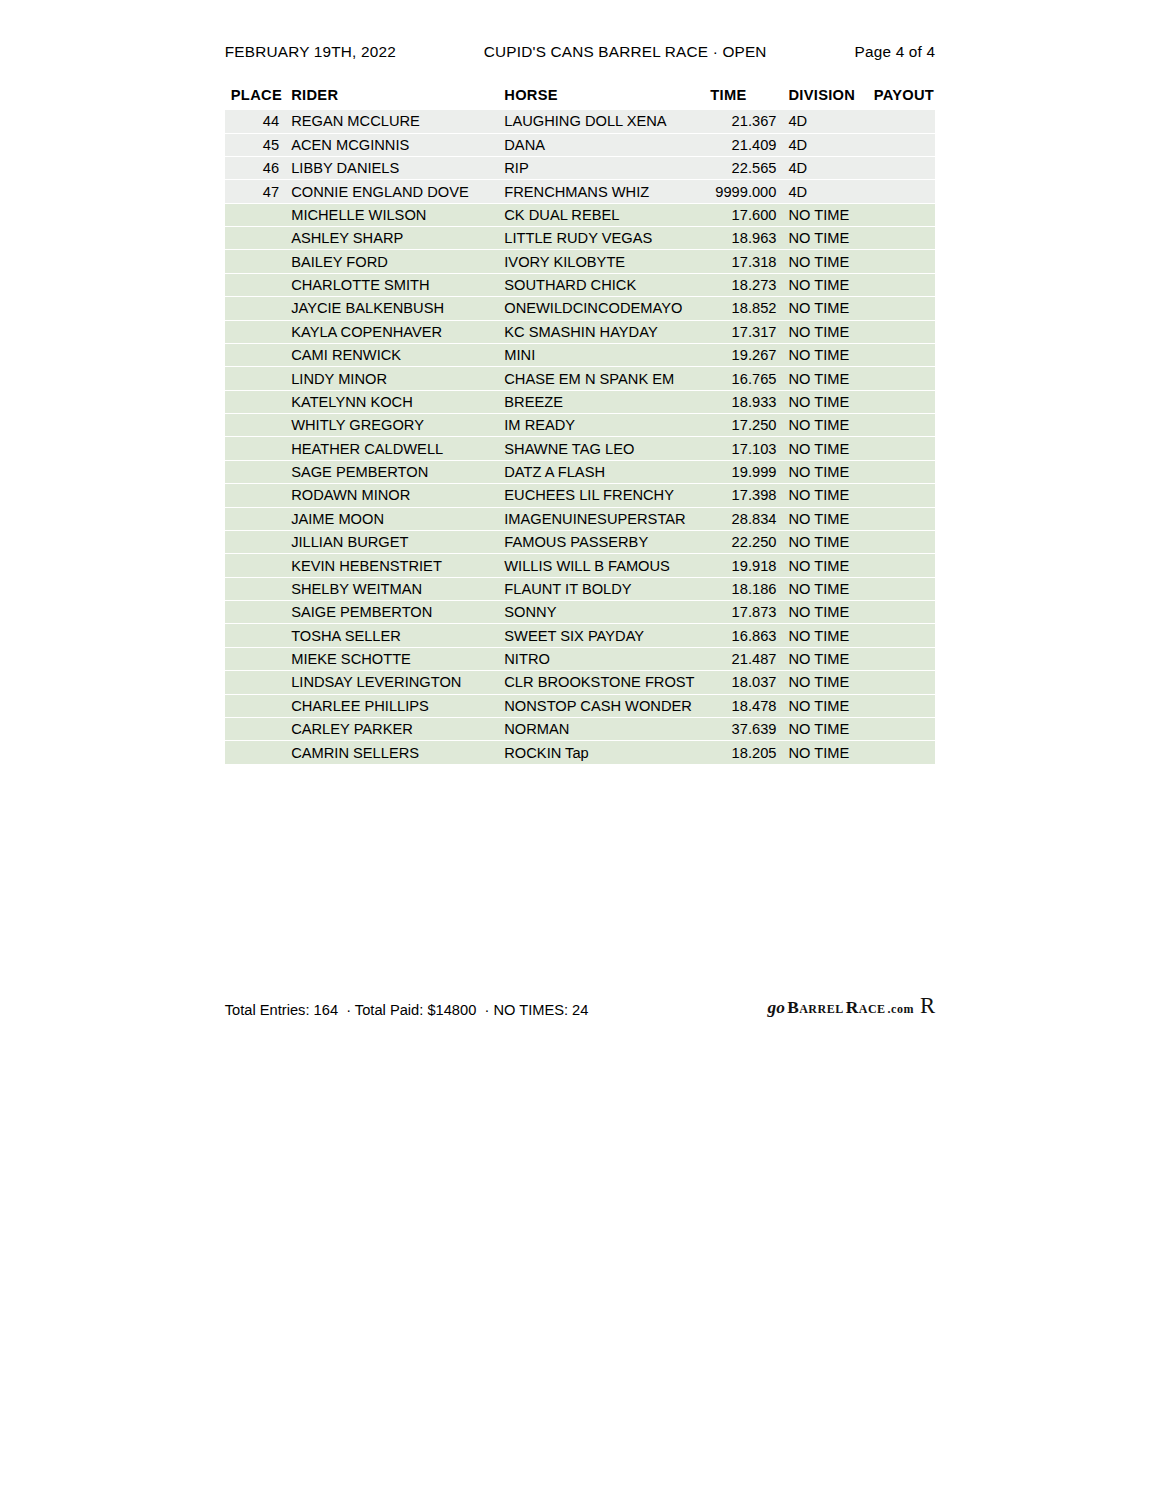FEBRUARY 19TH, 2022
CUPID'S CANS BARREL RACE · OPEN
Page 4 of 4
| PLACE | RIDER | HORSE | TIME | DIVISION | PAYOUT |
| --- | --- | --- | --- | --- | --- |
| 44 | REGAN MCCLURE | LAUGHING DOLL XENA | 21.367 | 4D | |
| 45 | ACEN MCGINNIS | DANA | 21.409 | 4D | |
| 46 | LIBBY DANIELS | RIP | 22.565 | 4D | |
| 47 | CONNIE ENGLAND DOVE | FRENCHMANS WHIZ | 9999.000 | 4D | |
| | MICHELLE WILSON | CK DUAL REBEL | 17.600 | NO TIME | |
| | ASHLEY SHARP | LITTLE RUDY VEGAS | 18.963 | NO TIME | |
| | BAILEY FORD | IVORY KILOBYTE | 17.318 | NO TIME | |
| | CHARLOTTE SMITH | SOUTHARD CHICK | 18.273 | NO TIME | |
| | JAYCIE BALKENBUSH | ONEWILDCINCODEMAYO | 18.852 | NO TIME | |
| | KAYLA COPENHAVER | KC SMASHIN HAYDAY | 17.317 | NO TIME | |
| | CAMI RENWICK | MINI | 19.267 | NO TIME | |
| | LINDY MINOR | CHASE EM N SPANK EM | 16.765 | NO TIME | |
| | KATELYNN KOCH | BREEZE | 18.933 | NO TIME | |
| | WHITLY GREGORY | IM READY | 17.250 | NO TIME | |
| | HEATHER CALDWELL | SHAWNE TAG LEO | 17.103 | NO TIME | |
| | SAGE PEMBERTON | DATZ A FLASH | 19.999 | NO TIME | |
| | RODAWN MINOR | EUCHEES LIL FRENCHY | 17.398 | NO TIME | |
| | JAIME MOON | IMAGENUINESUPERSTAR | 28.834 | NO TIME | |
| | JILLIAN BURGET | FAMOUS PASSERBY | 22.250 | NO TIME | |
| | KEVIN HEBENSTRIET | WILLIS WILL B FAMOUS | 19.918 | NO TIME | |
| | SHELBY WEITMAN | FLAUNT IT BOLDY | 18.186 | NO TIME | |
| | SAIGE PEMBERTON | SONNY | 17.873 | NO TIME | |
| | TOSHA SELLER | SWEET SIX PAYDAY | 16.863 | NO TIME | |
| | MIEKE SCHOTTE | NITRO | 21.487 | NO TIME | |
| | LINDSAY LEVERINGTON | CLR BROOKSTONE FROST | 18.037 | NO TIME | |
| | CHARLEE PHILLIPS | NONSTOP CASH WONDER | 18.478 | NO TIME | |
| | CARLEY PARKER | NORMAN | 37.639 | NO TIME | |
| | CAMRIN SELLERS | ROCKIN Tap | 18.205 | NO TIME | |
Total Entries: 164 · Total Paid: $14800 · NO TIMES: 24
go Barrel Race.com R